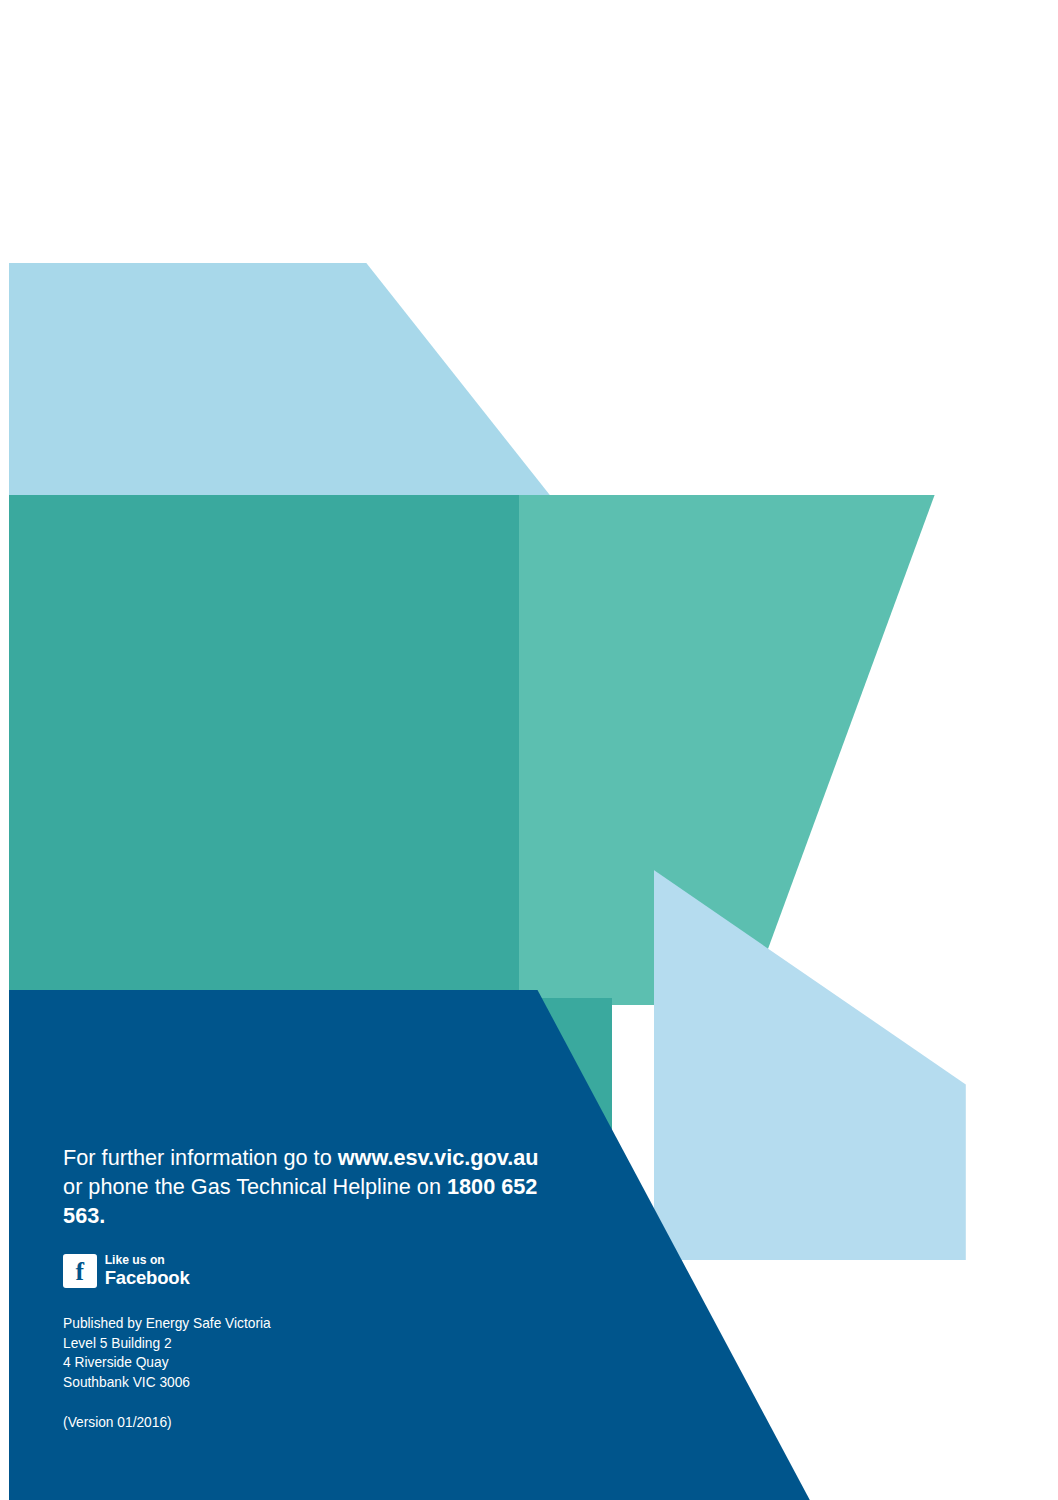For further information go to www.esv.vic.gov.au or phone the Gas Technical Helpline on 1800 652 563.
f Like us on Facebook Published by Energy Safe Victoria
Level 5 Building 2
4 Riverside Quay
Southbank VIC 3006
(Version 01/2016)